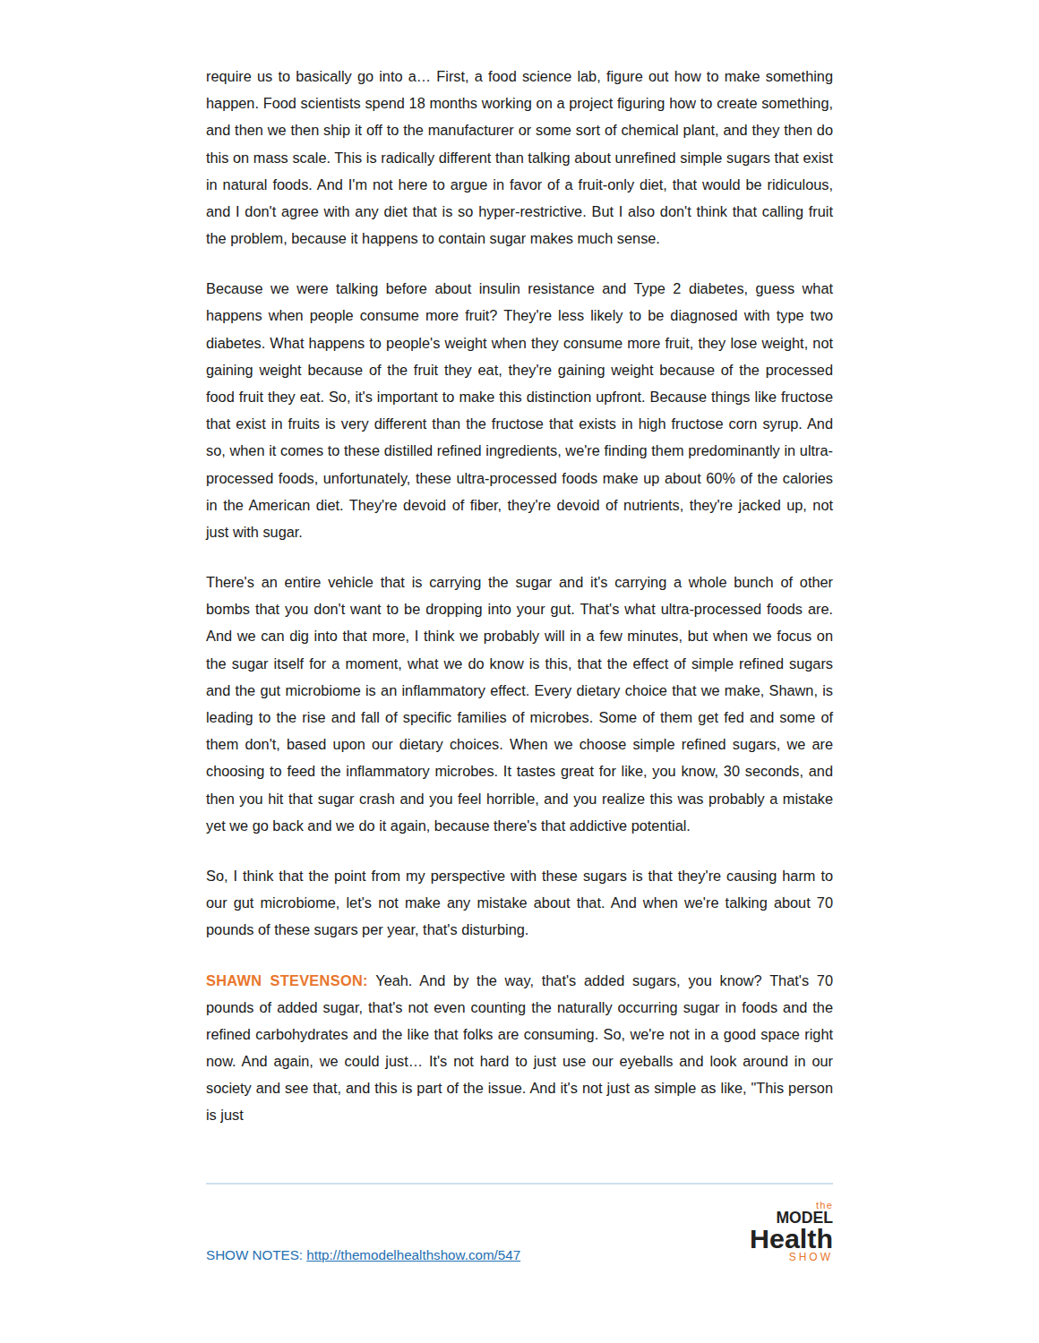require us to basically go into a… First, a food science lab, figure out how to make something happen. Food scientists spend 18 months working on a project figuring how to create something, and then we then ship it off to the manufacturer or some sort of chemical plant, and they then do this on mass scale. This is radically different than talking about unrefined simple sugars that exist in natural foods. And I'm not here to argue in favor of a fruit-only diet, that would be ridiculous, and I don't agree with any diet that is so hyper-restrictive. But I also don't think that calling fruit the problem, because it happens to contain sugar makes much sense.
Because we were talking before about insulin resistance and Type 2 diabetes, guess what happens when people consume more fruit? They're less likely to be diagnosed with type two diabetes. What happens to people's weight when they consume more fruit, they lose weight, not gaining weight because of the fruit they eat, they're gaining weight because of the processed food fruit they eat. So, it's important to make this distinction upfront. Because things like fructose that exist in fruits is very different than the fructose that exists in high fructose corn syrup. And so, when it comes to these distilled refined ingredients, we're finding them predominantly in ultra-processed foods, unfortunately, these ultra-processed foods make up about 60% of the calories in the American diet. They're devoid of fiber, they're devoid of nutrients, they're jacked up, not just with sugar.
There's an entire vehicle that is carrying the sugar and it's carrying a whole bunch of other bombs that you don't want to be dropping into your gut. That's what ultra-processed foods are. And we can dig into that more, I think we probably will in a few minutes, but when we focus on the sugar itself for a moment, what we do know is this, that the effect of simple refined sugars and the gut microbiome is an inflammatory effect. Every dietary choice that we make, Shawn, is leading to the rise and fall of specific families of microbes. Some of them get fed and some of them don't, based upon our dietary choices. When we choose simple refined sugars, we are choosing to feed the inflammatory microbes. It tastes great for like, you know, 30 seconds, and then you hit that sugar crash and you feel horrible, and you realize this was probably a mistake yet we go back and we do it again, because there's that addictive potential.
So, I think that the point from my perspective with these sugars is that they're causing harm to our gut microbiome, let's not make any mistake about that. And when we're talking about 70 pounds of these sugars per year, that's disturbing.
SHAWN STEVENSON: Yeah. And by the way, that's added sugars, you know? That's 70 pounds of added sugar, that's not even counting the naturally occurring sugar in foods and the refined carbohydrates and the like that folks are consuming. So, we're not in a good space right now. And again, we could just… It's not hard to just use our eyeballs and look around in our society and see that, and this is part of the issue. And it's not just as simple as like, "This person is just
SHOW NOTES: http://themodelhealthshow.com/547
the MODEL Health SHOW